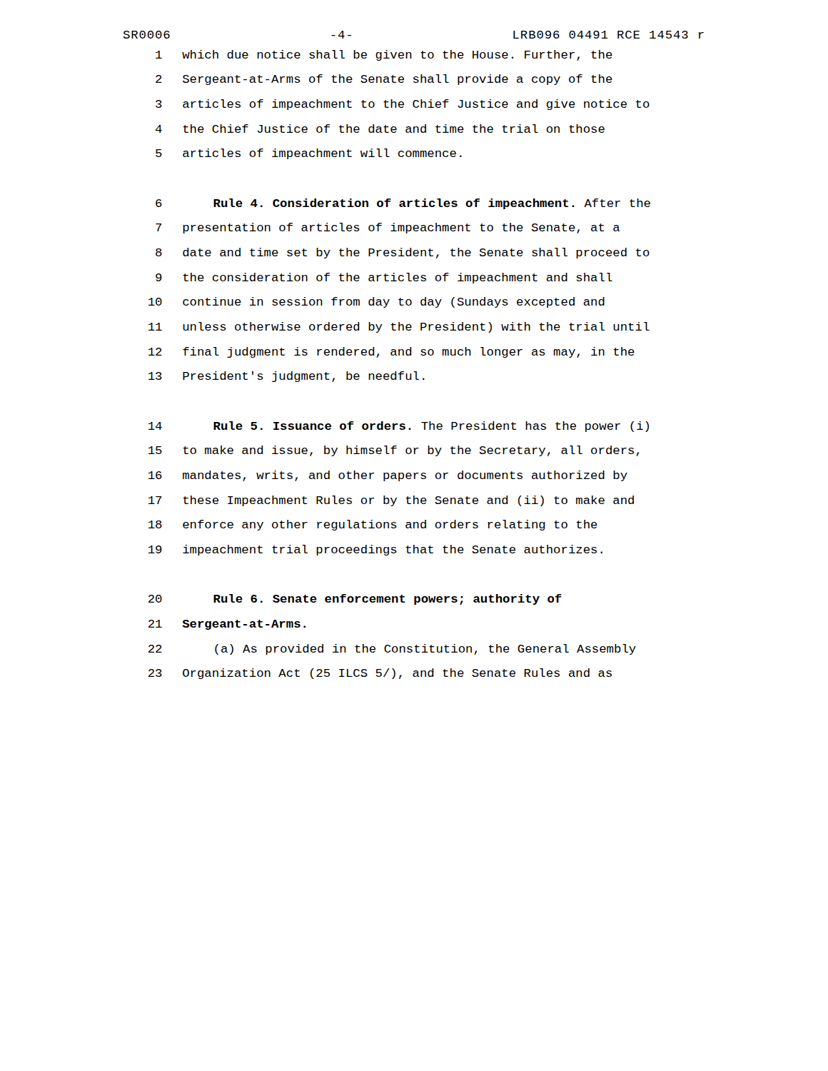SR0006 -4- LRB096 04491 RCE 14543 r
1 which due notice shall be given to the House. Further, the
2 Sergeant-at-Arms of the Senate shall provide a copy of the
3 articles of impeachment to the Chief Justice and give notice to
4 the Chief Justice of the date and time the trial on those
5 articles of impeachment will commence.
6 Rule 4. Consideration of articles of impeachment. After the
7 presentation of articles of impeachment to the Senate, at a
8 date and time set by the President, the Senate shall proceed to
9 the consideration of the articles of impeachment and shall
10 continue in session from day to day (Sundays excepted and
11 unless otherwise ordered by the President) with the trial until
12 final judgment is rendered, and so much longer as may, in the
13 President's judgment, be needful.
14 Rule 5. Issuance of orders. The President has the power (i)
15 to make and issue, by himself or by the Secretary, all orders,
16 mandates, writs, and other papers or documents authorized by
17 these Impeachment Rules or by the Senate and (ii) to make and
18 enforce any other regulations and orders relating to the
19 impeachment trial proceedings that the Senate authorizes.
20 Rule 6. Senate enforcement powers; authority of
21 Sergeant-at-Arms.
22 (a) As provided in the Constitution, the General Assembly
23 Organization Act (25 ILCS 5/), and the Senate Rules and as